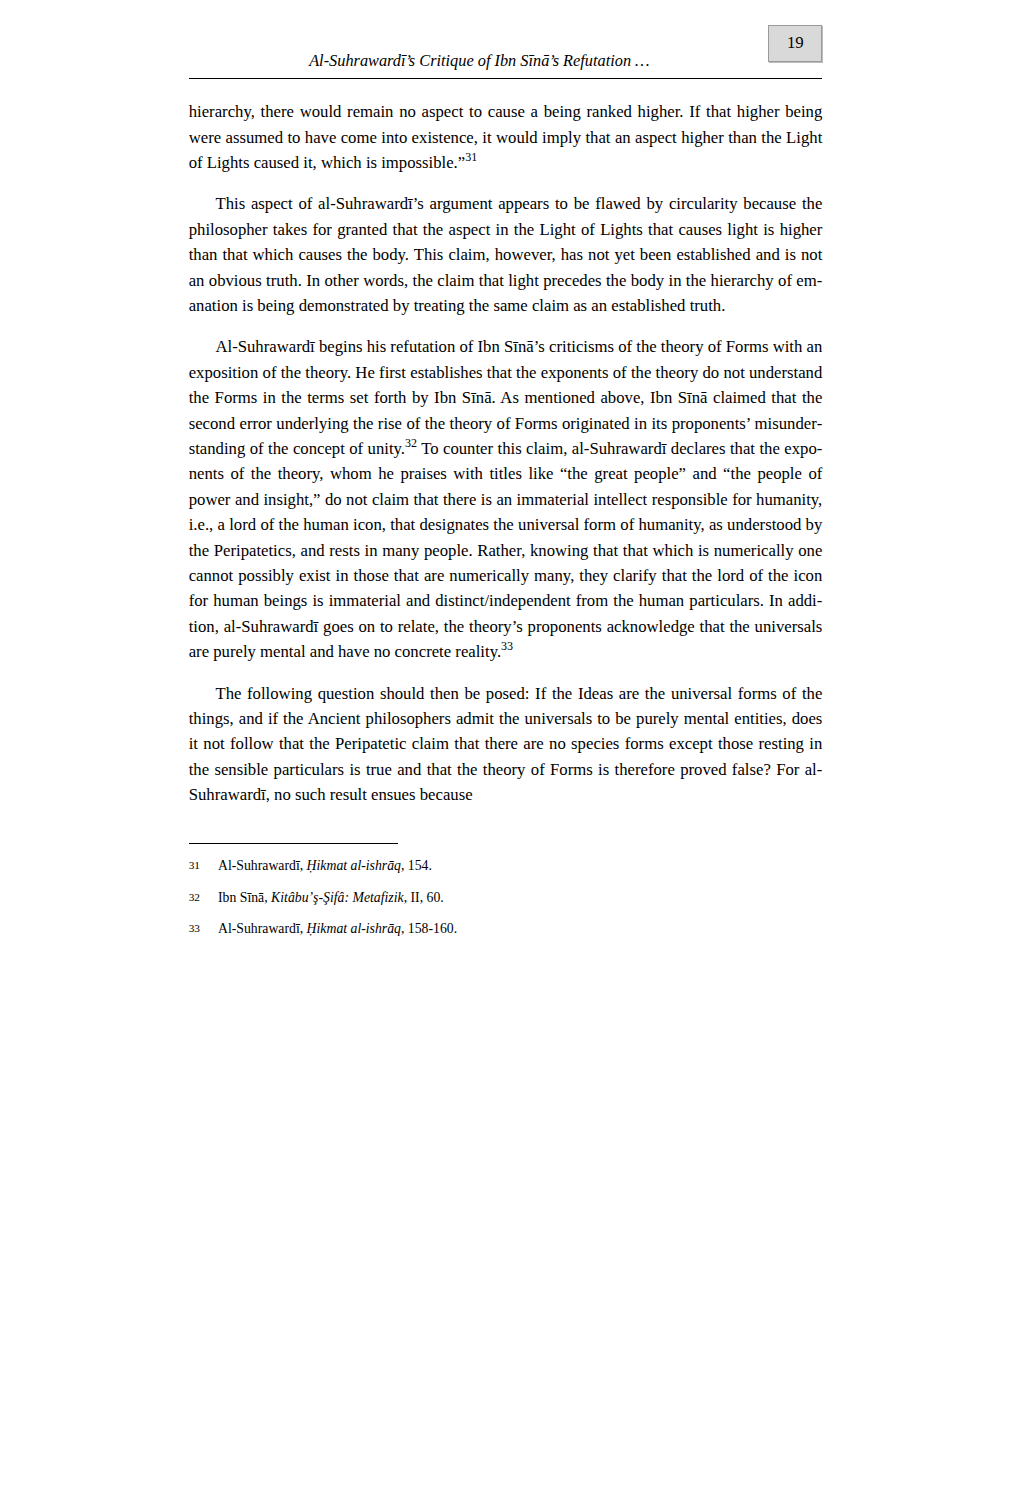19
Al-Suhrawardī’s Critique of Ibn Sīnā’s Refutation …
hierarchy, there would remain no aspect to cause a being ranked higher. If that higher being were assumed to have come into existence, it would imply that an aspect higher than the Light of Lights caused it, which is impossible.”31
This aspect of al-Suhrawardī’s argument appears to be flawed by circularity because the philosopher takes for granted that the aspect in the Light of Lights that causes light is higher than that which causes the body. This claim, however, has not yet been established and is not an obvious truth. In other words, the claim that light precedes the body in the hierarchy of emanation is being demonstrated by treating the same claim as an established truth.
Al-Suhrawardī begins his refutation of Ibn Sīnā’s criticisms of the theory of Forms with an exposition of the theory. He first establishes that the exponents of the theory do not understand the Forms in the terms set forth by Ibn Sīnā. As mentioned above, Ibn Sīnā claimed that the second error underlying the rise of the theory of Forms originated in its proponents’ misunderstanding of the concept of unity.32 To counter this claim, al-Suhrawardī declares that the exponents of the theory, whom he praises with titles like “the great people” and “the people of power and insight,” do not claim that there is an immaterial intellect responsible for humanity, i.e., a lord of the human icon, that designates the universal form of humanity, as understood by the Peripatetics, and rests in many people. Rather, knowing that that which is numerically one cannot possibly exist in those that are numerically many, they clarify that the lord of the icon for human beings is immaterial and distinct/independent from the human particulars. In addition, al-Suhrawardī goes on to relate, the theory’s proponents acknowledge that the universals are purely mental and have no concrete reality.33
The following question should then be posed: If the Ideas are the universal forms of the things, and if the Ancient philosophers admit the universals to be purely mental entities, does it not follow that the Peripatetic claim that there are no species forms except those resting in the sensible particulars is true and that the theory of Forms is therefore proved false? For al-Suhrawardī, no such result ensues because
31 Al-Suhrawardī, Ḥikmat al-ishrāq, 154.
32 Ibn Sīnā, Kitâbu’ş-Şifâ: Metafizik, II, 60.
33 Al-Suhrawardī, Ḥikmat al-ishrāq, 158-160.